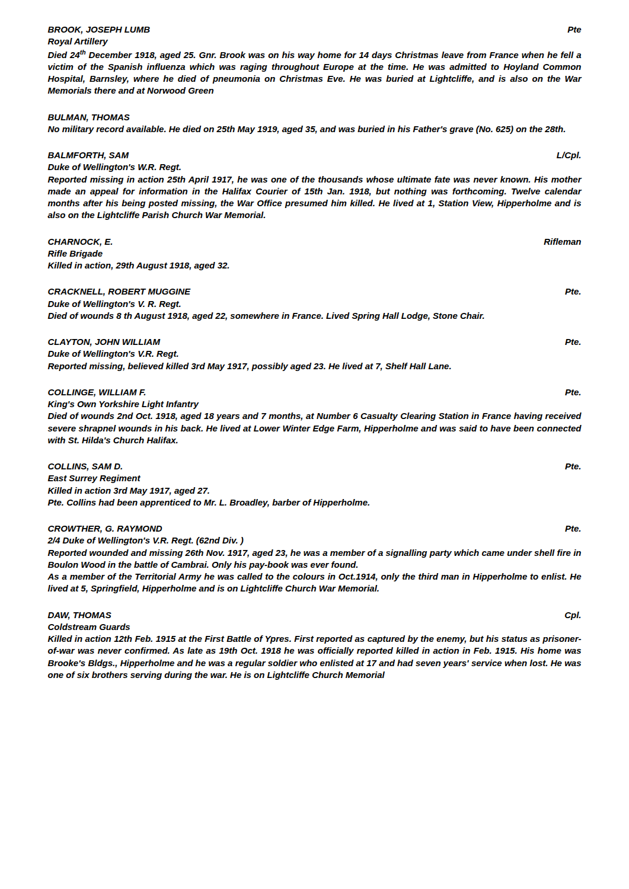BROOK, JOSEPH LUMB Pte
Royal Artillery Died 24th December 1918, aged 25. Gnr. Brook was on his way home for 14 days Christmas leave from France when he fell a victim of the Spanish influenza which was raging throughout Europe at the time. He was admitted to Hoyland Common Hospital, Barnsley, where he died of pneumonia on Christmas Eve. He was buried at Lightcliffe, and is also on the War Memorials there and at Norwood Green
BULMAN, THOMAS
No military record available. He died on 25th May 1919, aged 35, and was buried in his Father's grave (No. 625) on the 28th.
BALMFORTH, SAM L/Cpl.
Duke of Wellington's W.R. Regt. Reported missing in action 25th April 1917, he was one of the thousands whose ultimate fate was never known. His mother made an appeal for information in the Halifax Courier of 15th Jan. 1918, but nothing was forthcoming. Twelve calendar months after his being posted missing, the War Office presumed him killed. He lived at 1, Station View, Hipperholme and is also on the Lightcliffe Parish Church War Memorial.
CHARNOCK, E. Rifleman
Rifle Brigade Killed in action, 29th August 1918, aged 32.
CRACKNELL, ROBERT MUGGINE Pte.
Duke of Wellington's V. R. Regt. Died of wounds 8 th August 1918, aged 22, somewhere in France. Lived Spring Hall Lodge, Stone Chair.
CLAYTON, JOHN WILLIAM Pte.
Duke of Wellington's V.R. Regt. Reported missing, believed killed 3rd May 1917, possibly aged 23. He lived at 7, Shelf Hall Lane.
COLLINGE, WILLIAM F. Pte.
King's Own Yorkshire Light Infantry Died of wounds 2nd Oct. 1918, aged 18 years and 7 months, at Number 6 Casualty Clearing Station in France having received severe shrapnel wounds in his back. He lived at Lower Winter Edge Farm, Hipperholme and was said to have been connected with St. Hilda's Church Halifax.
COLLINS, SAM D. Pte.
East Surrey Regiment Killed in action 3rd May 1917, aged 27. Pte. Collins had been apprenticed to Mr. L. Broadley, barber of Hipperholme.
CROWTHER, G. RAYMOND Pte.
2/4 Duke of Wellington's V.R. Regt. (62nd Div. ) Reported wounded and missing 26th Nov. 1917, aged 23, he was a member of a signalling party which came under shell fire in Boulon Wood in the battle of Cambrai. Only his pay-book was ever found. As a member of the Territorial Army he was called to the colours in Oct.1914, only the third man in Hipperholme to enlist. He lived at 5, Springfield, Hipperholme and is on Lightcliffe Church War Memorial.
DAW, THOMAS Cpl.
Coldstream Guards Killed in action 12th Feb. 1915 at the First Battle of Ypres. First reported as captured by the enemy, but his status as prisoner-of-war was never confirmed. As late as 19th Oct. 1918 he was officially reported killed in action in Feb. 1915. His home was Brooke's Bldgs., Hipperholme and he was a regular soldier who enlisted at 17 and had seven years' service when lost. He was one of six brothers serving during the war. He is on Lightcliffe Church Memorial